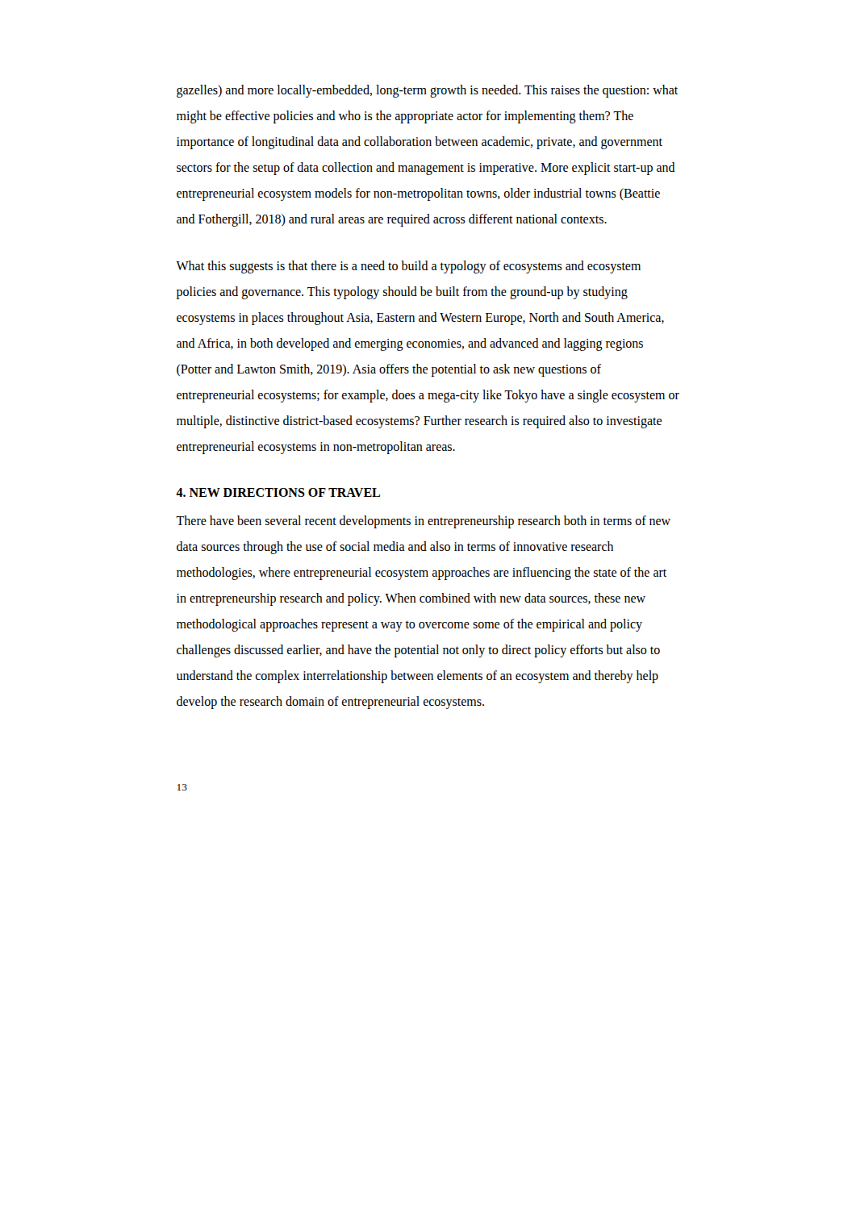gazelles) and more locally-embedded, long-term growth is needed. This raises the question: what might be effective policies and who is the appropriate actor for implementing them? The importance of longitudinal data and collaboration between academic, private, and government sectors for the setup of data collection and management is imperative. More explicit start-up and entrepreneurial ecosystem models for non-metropolitan towns, older industrial towns (Beattie and Fothergill, 2018) and rural areas are required across different national contexts.
What this suggests is that there is a need to build a typology of ecosystems and ecosystem policies and governance. This typology should be built from the ground-up by studying ecosystems in places throughout Asia, Eastern and Western Europe, North and South America, and Africa, in both developed and emerging economies, and advanced and lagging regions (Potter and Lawton Smith, 2019). Asia offers the potential to ask new questions of entrepreneurial ecosystems; for example, does a mega-city like Tokyo have a single ecosystem or multiple, distinctive district-based ecosystems? Further research is required also to investigate entrepreneurial ecosystems in non-metropolitan areas.
4. NEW DIRECTIONS OF TRAVEL
There have been several recent developments in entrepreneurship research both in terms of new data sources through the use of social media and also in terms of innovative research methodologies, where entrepreneurial ecosystem approaches are influencing the state of the art in entrepreneurship research and policy. When combined with new data sources, these new methodological approaches represent a way to overcome some of the empirical and policy challenges discussed earlier, and have the potential not only to direct policy efforts but also to understand the complex interrelationship between elements of an ecosystem and thereby help develop the research domain of entrepreneurial ecosystems.
13